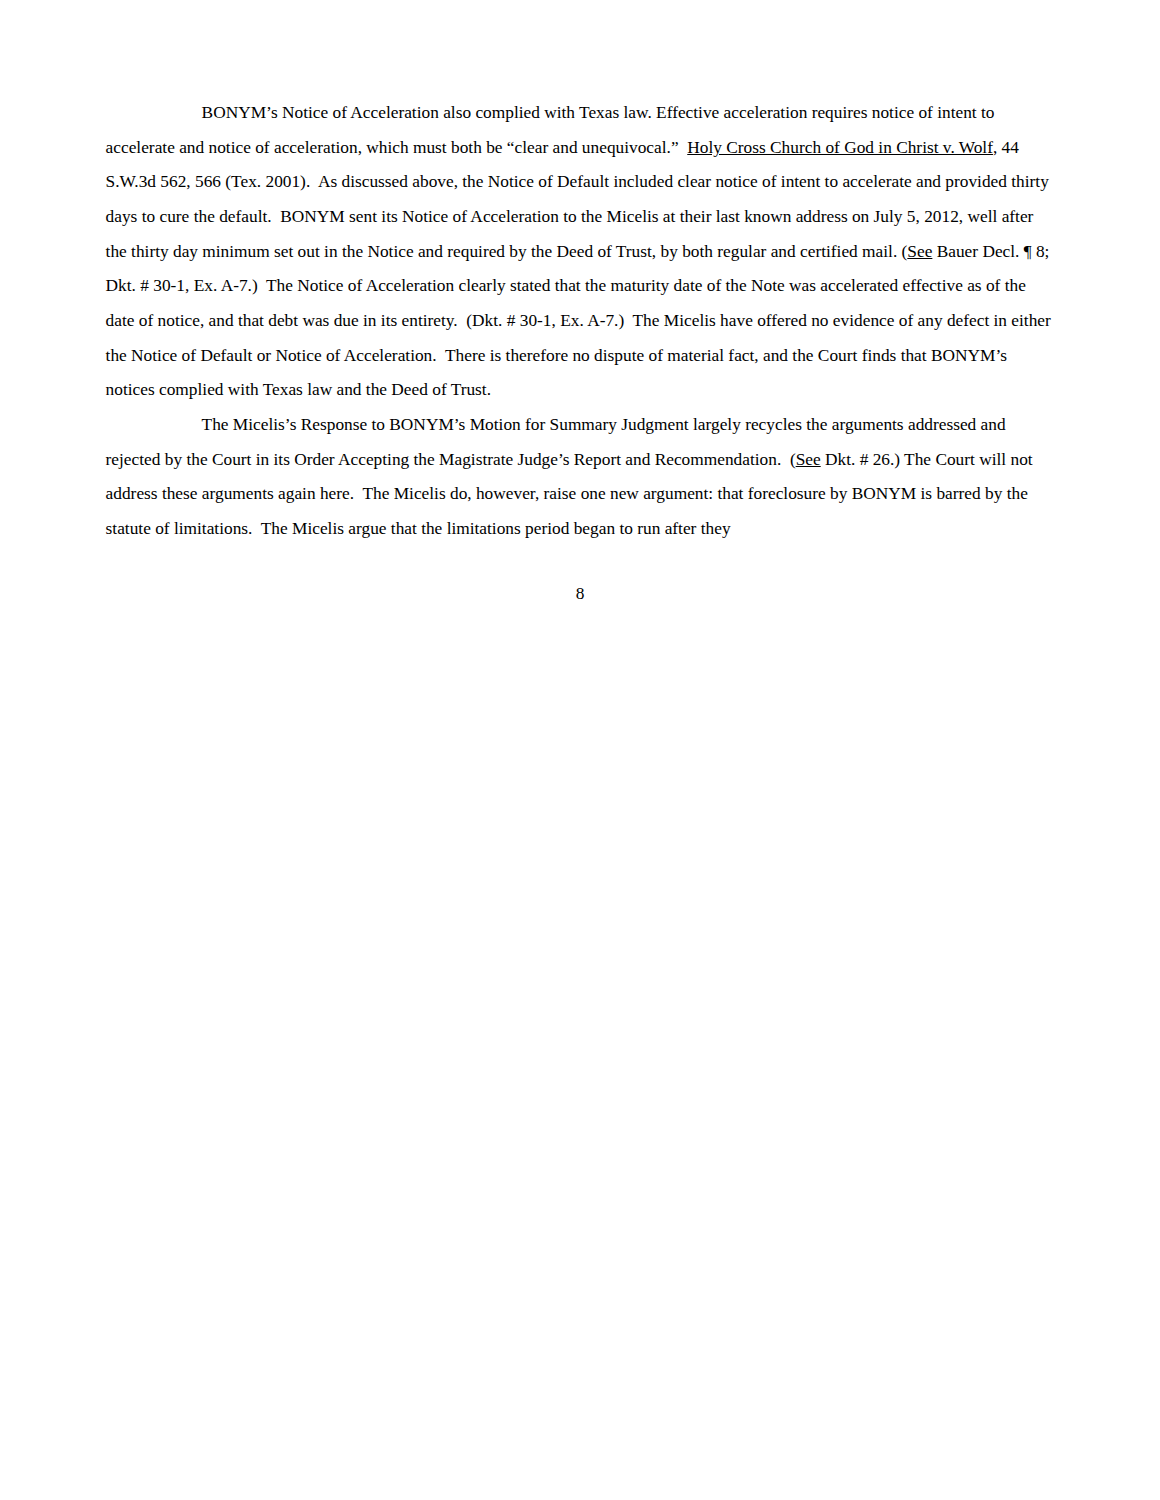BONYM’s Notice of Acceleration also complied with Texas law. Effective acceleration requires notice of intent to accelerate and notice of acceleration, which must both be “clear and unequivocal.” Holy Cross Church of God in Christ v. Wolf, 44 S.W.3d 562, 566 (Tex. 2001). As discussed above, the Notice of Default included clear notice of intent to accelerate and provided thirty days to cure the default. BONYM sent its Notice of Acceleration to the Micelis at their last known address on July 5, 2012, well after the thirty day minimum set out in the Notice and required by the Deed of Trust, by both regular and certified mail. (See Bauer Decl. ¶ 8; Dkt. # 30-1, Ex. A-7.) The Notice of Acceleration clearly stated that the maturity date of the Note was accelerated effective as of the date of notice, and that debt was due in its entirety. (Dkt. # 30-1, Ex. A-7.) The Micelis have offered no evidence of any defect in either the Notice of Default or Notice of Acceleration. There is therefore no dispute of material fact, and the Court finds that BONYM’s notices complied with Texas law and the Deed of Trust.
The Micelis’s Response to BONYM’s Motion for Summary Judgment largely recycles the arguments addressed and rejected by the Court in its Order Accepting the Magistrate Judge’s Report and Recommendation. (See Dkt. # 26.) The Court will not address these arguments again here. The Micelis do, however, raise one new argument: that foreclosure by BONYM is barred by the statute of limitations. The Micelis argue that the limitations period began to run after they
8